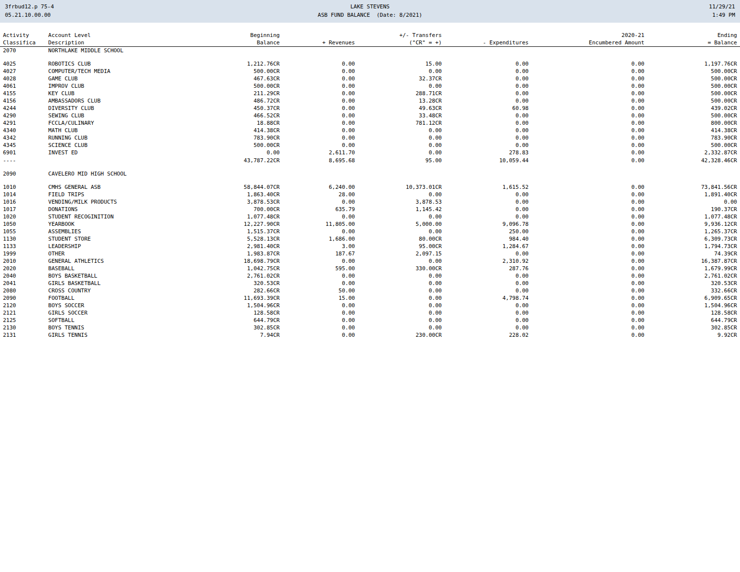3frbud12.p 75-4
05.21.10.00.00
LAKE STEVENS
ASB FUND BALANCE (Date: 8/2021)
11/29/21
1:49 PM
| Activity | Account Level | Beginning | | +/- Transfers | | 2020-21 | Ending |
| Classifica | Description | Balance | + Revenues | ("CR" = +) | - Expenditures | Encumbered Amount | = Balance |
| 2070 | NORTHLAKE MIDDLE SCHOOL |
| 4025 | ROBOTICS CLUB | 1,212.76CR | 0.00 | 15.00 | 0.00 | 0.00 | 1,197.76CR |
| 4027 | COMPUTER/TECH MEDIA | 500.00CR | 0.00 | 0.00 | 0.00 | 0.00 | 500.00CR |
| 4028 | GAME CLUB | 467.63CR | 0.00 | 32.37CR | 0.00 | 0.00 | 500.00CR |
| 4061 | IMPROV CLUB | 500.00CR | 0.00 | 0.00 | 0.00 | 0.00 | 500.00CR |
| 4155 | KEY CLUB | 211.29CR | 0.00 | 288.71CR | 0.00 | 0.00 | 500.00CR |
| 4156 | AMBASSADORS CLUB | 486.72CR | 0.00 | 13.28CR | 0.00 | 0.00 | 500.00CR |
| 4244 | DIVERSITY CLUB | 450.37CR | 0.00 | 49.63CR | 60.98 | 0.00 | 439.02CR |
| 4290 | SEWING CLUB | 466.52CR | 0.00 | 33.48CR | 0.00 | 0.00 | 500.00CR |
| 4291 | FCCLA/CULINARY | 18.88CR | 0.00 | 781.12CR | 0.00 | 0.00 | 800.00CR |
| 4340 | MATH CLUB | 414.38CR | 0.00 | 0.00 | 0.00 | 0.00 | 414.38CR |
| 4342 | RUNNING CLUB | 783.90CR | 0.00 | 0.00 | 0.00 | 0.00 | 783.90CR |
| 4345 | SCIENCE CLUB | 500.00CR | 0.00 | 0.00 | 0.00 | 0.00 | 500.00CR |
| 6901 | INVEST ED | 0.00 | 2,611.70 | 0.00 | 278.83 | 0.00 | 2,332.87CR |
| ---- | | 43,787.22CR | 8,695.68 | 95.00 | 10,059.44 | 0.00 | 42,328.46CR |
| 2090 | CAVELERO MID HIGH SCHOOL |
| 1010 | CMHS GENERAL ASB | 58,844.07CR | 6,240.00 | 10,373.01CR | 1,615.52 | 0.00 | 73,841.56CR |
| 1014 | FIELD TRIPS | 1,863.40CR | 28.00 | 0.00 | 0.00 | 0.00 | 1,891.40CR |
| 1016 | VENDING/MILK PRODUCTS | 3,878.53CR | 0.00 | 3,878.53 | 0.00 | 0.00 | 0.00 |
| 1017 | DONATIONS | 700.00CR | 635.79 | 1,145.42 | 0.00 | 0.00 | 190.37CR |
| 1020 | STUDENT RECOGINITION | 1,077.48CR | 0.00 | 0.00 | 0.00 | 0.00 | 1,077.48CR |
| 1050 | YEARBOOK | 12,227.90CR | 11,805.00 | 5,000.00 | 9,096.78 | 0.00 | 9,936.12CR |
| 1055 | ASSEMBLIES | 1,515.37CR | 0.00 | 0.00 | 250.00 | 0.00 | 1,265.37CR |
| 1130 | STUDENT STORE | 5,528.13CR | 1,686.00 | 80.00CR | 984.40 | 0.00 | 6,309.73CR |
| 1133 | LEADERSHIP | 2,981.40CR | 3.00 | 95.00CR | 1,284.67 | 0.00 | 1,794.73CR |
| 1999 | OTHER | 1,983.87CR | 187.67 | 2,097.15 | 0.00 | 0.00 | 74.39CR |
| 2010 | GENERAL ATHLETICS | 18,698.79CR | 0.00 | 0.00 | 2,310.92 | 0.00 | 16,387.87CR |
| 2020 | BASEBALL | 1,042.75CR | 595.00 | 330.00CR | 287.76 | 0.00 | 1,679.99CR |
| 2040 | BOYS BASKETBALL | 2,761.02CR | 0.00 | 0.00 | 0.00 | 0.00 | 2,761.02CR |
| 2041 | GIRLS BASKETBALL | 320.53CR | 0.00 | 0.00 | 0.00 | 0.00 | 320.53CR |
| 2080 | CROSS COUNTRY | 282.66CR | 50.00 | 0.00 | 0.00 | 0.00 | 332.66CR |
| 2090 | FOOTBALL | 11,693.39CR | 15.00 | 0.00 | 4,798.74 | 0.00 | 6,909.65CR |
| 2120 | BOYS SOCCER | 1,504.96CR | 0.00 | 0.00 | 0.00 | 0.00 | 1,504.96CR |
| 2121 | GIRLS SOCCER | 128.58CR | 0.00 | 0.00 | 0.00 | 0.00 | 128.58CR |
| 2125 | SOFTBALL | 644.79CR | 0.00 | 0.00 | 0.00 | 0.00 | 644.79CR |
| 2130 | BOYS TENNIS | 302.85CR | 0.00 | 0.00 | 0.00 | 0.00 | 302.85CR |
| 2131 | GIRLS TENNIS | 7.94CR | 0.00 | 230.00CR | 228.02 | 0.00 | 9.92CR |